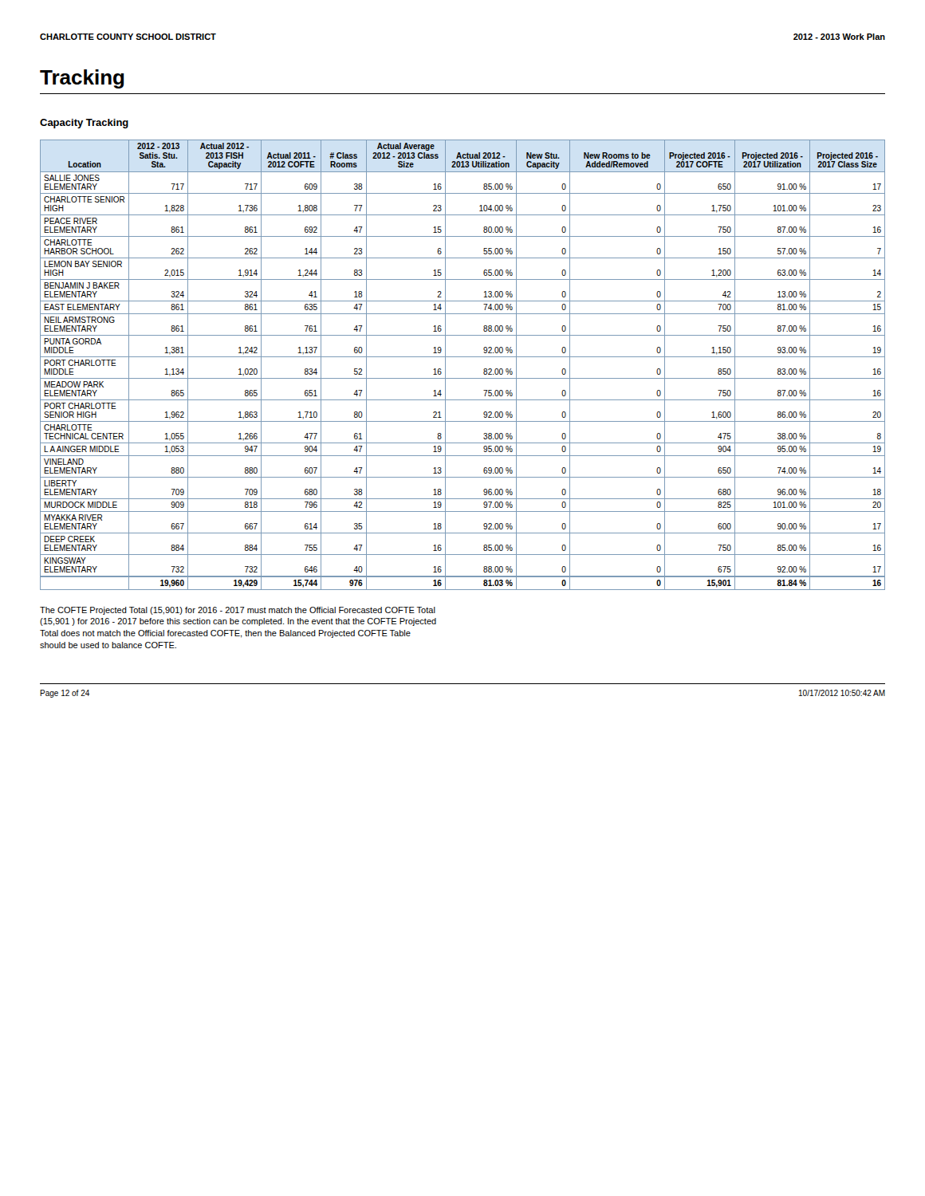CHARLOTTE COUNTY SCHOOL DISTRICT 2012 - 2013 Work Plan
Tracking
Capacity Tracking
| Location | 2012 - 2013 Satis. Stu. Sta. | Actual 2012 - 2013 FISH Capacity | Actual 2011 - 2012 COFTE | # Class Rooms | Actual Average 2012 - 2013 Class Size | Actual 2012 - 2013 Utilization | New Stu. Capacity | New Rooms to be Added/Removed | Projected 2016 - 2017 COFTE | Projected 2016 - 2017 Utilization | Projected 2016 - 2017 Class Size |
| --- | --- | --- | --- | --- | --- | --- | --- | --- | --- | --- | --- |
| Sallie Jones Elementary | 717 | 717 | 609 | 38 | 16 | 85.00 % | 0 | 0 | 650 | 91.00 % | 17 |
| Charlotte Senior High | 1,828 | 1,736 | 1,808 | 77 | 23 | 104.00 % | 0 | 0 | 1,750 | 101.00 % | 23 |
| Peace River Elementary | 861 | 861 | 692 | 47 | 15 | 80.00 % | 0 | 0 | 750 | 87.00 % | 16 |
| Charlotte Harbor School | 262 | 262 | 144 | 23 | 6 | 55.00 % | 0 | 0 | 150 | 57.00 % | 7 |
| Lemon Bay Senior High | 2,015 | 1,914 | 1,244 | 83 | 15 | 65.00 % | 0 | 0 | 1,200 | 63.00 % | 14 |
| Benjamin J Baker Elementary | 324 | 324 | 41 | 18 | 2 | 13.00 % | 0 | 0 | 42 | 13.00 % | 2 |
| East Elementary | 861 | 861 | 635 | 47 | 14 | 74.00 % | 0 | 0 | 700 | 81.00 % | 15 |
| Neil Armstrong Elementary | 861 | 861 | 761 | 47 | 16 | 88.00 % | 0 | 0 | 750 | 87.00 % | 16 |
| Punta Gorda Middle | 1,381 | 1,242 | 1,137 | 60 | 19 | 92.00 % | 0 | 0 | 1,150 | 93.00 % | 19 |
| Port Charlotte Middle | 1,134 | 1,020 | 834 | 52 | 16 | 82.00 % | 0 | 0 | 850 | 83.00 % | 16 |
| Meadow Park Elementary | 865 | 865 | 651 | 47 | 14 | 75.00 % | 0 | 0 | 750 | 87.00 % | 16 |
| Port Charlotte Senior High | 1,962 | 1,863 | 1,710 | 80 | 21 | 92.00 % | 0 | 0 | 1,600 | 86.00 % | 20 |
| Charlotte Technical Center | 1,055 | 1,266 | 477 | 61 | 8 | 38.00 % | 0 | 0 | 475 | 38.00 % | 8 |
| L A Ainger Middle | 1,053 | 947 | 904 | 47 | 19 | 95.00 % | 0 | 0 | 904 | 95.00 % | 19 |
| Vineland Elementary | 880 | 880 | 607 | 47 | 13 | 69.00 % | 0 | 0 | 650 | 74.00 % | 14 |
| Liberty Elementary | 709 | 709 | 680 | 38 | 18 | 96.00 % | 0 | 0 | 680 | 96.00 % | 18 |
| Murdock Middle | 909 | 818 | 796 | 42 | 19 | 97.00 % | 0 | 0 | 825 | 101.00 % | 20 |
| Myakka River Elementary | 667 | 667 | 614 | 35 | 18 | 92.00 % | 0 | 0 | 600 | 90.00 % | 17 |
| Deep Creek Elementary | 884 | 884 | 755 | 47 | 16 | 85.00 % | 0 | 0 | 750 | 85.00 % | 16 |
| Kingsway Elementary | 732 | 732 | 646 | 40 | 16 | 88.00 % | 0 | 0 | 675 | 92.00 % | 17 |
| | 19,960 | 19,429 | 15,744 | 976 | 16 | 81.03 % | 0 | 0 | 15,901 | 81.84 % | 16 |
The COFTE Projected Total (15,901) for 2016 - 2017 must match the Official Forecasted COFTE Total
(15,901 ) for 2016 - 2017 before this section can be completed. In the event that the COFTE Projected
Total does not match the Official forecasted COFTE, then the Balanced Projected COFTE Table
should be used to balance COFTE.
Page 12 of 24 10/17/2012 10:50:42 AM